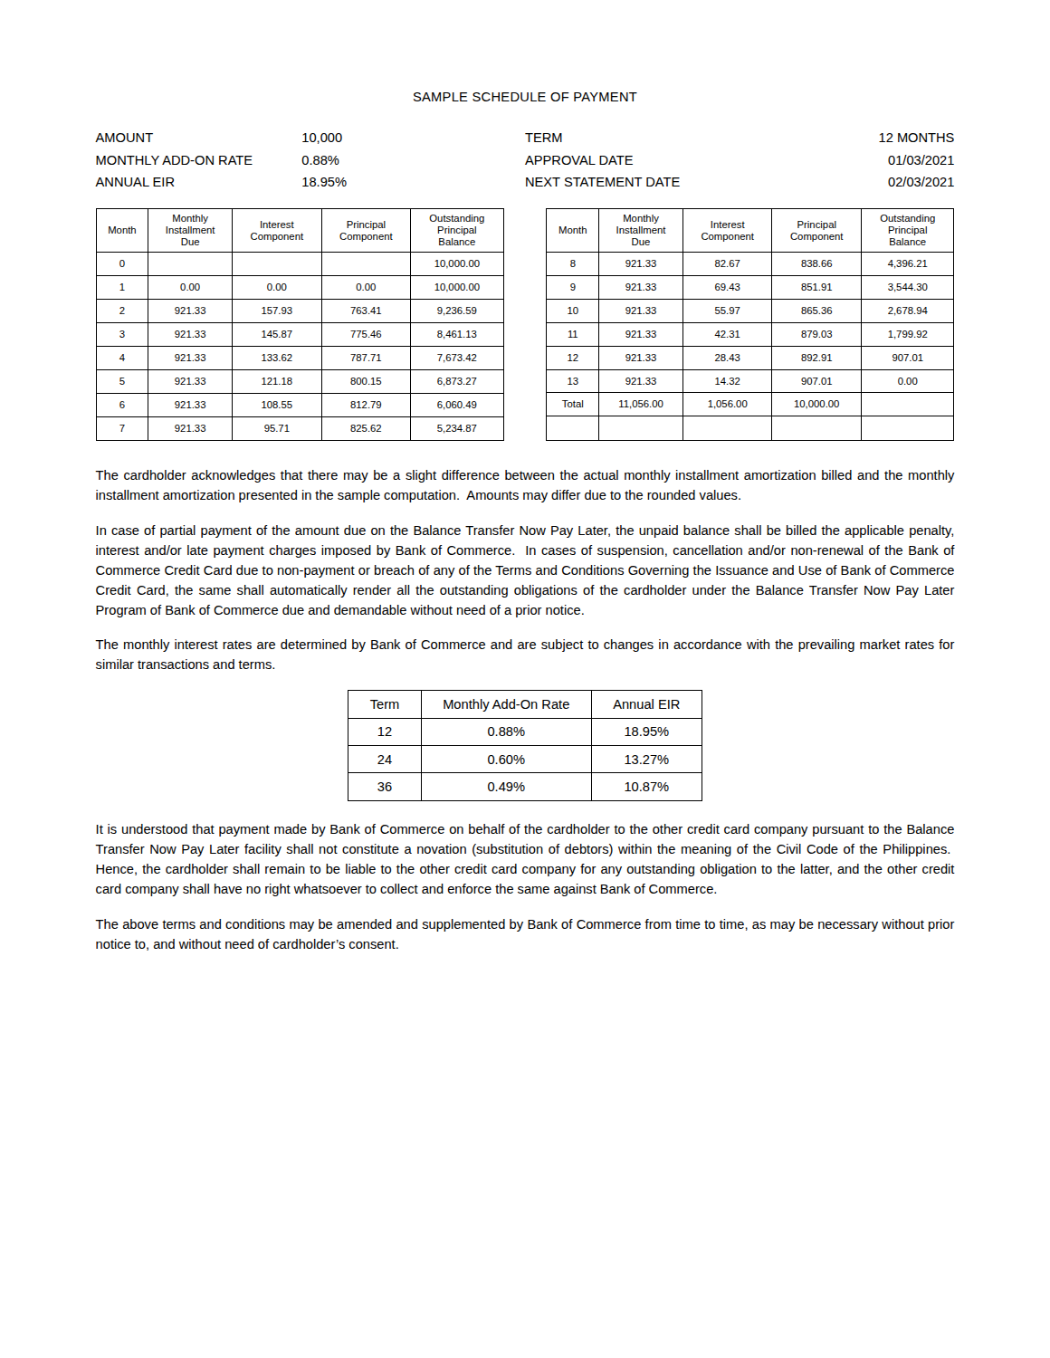SAMPLE SCHEDULE OF PAYMENT
| AMOUNT | 10,000 | TERM | 12 MONTHS |
| MONTHLY ADD-ON RATE | 0.88% | APPROVAL DATE | 01/03/2021 |
| ANNUAL EIR | 18.95% | NEXT STATEMENT DATE | 02/03/2021 |
| Month | Monthly Installment Due | Interest Component | Principal Component | Outstanding Principal Balance |
| --- | --- | --- | --- | --- |
| 0 | | | | 10,000.00 |
| 1 | 0.00 | 0.00 | 0.00 | 10,000.00 |
| 2 | 921.33 | 157.93 | 763.41 | 9,236.59 |
| 3 | 921.33 | 145.87 | 775.46 | 8,461.13 |
| 4 | 921.33 | 133.62 | 787.71 | 7,673.42 |
| 5 | 921.33 | 121.18 | 800.15 | 6,873.27 |
| 6 | 921.33 | 108.55 | 812.79 | 6,060.49 |
| 7 | 921.33 | 95.71 | 825.62 | 5,234.87 |
| Month | Monthly Installment Due | Interest Component | Principal Component | Outstanding Principal Balance |
| --- | --- | --- | --- | --- |
| 8 | 921.33 | 82.67 | 838.66 | 4,396.21 |
| 9 | 921.33 | 69.43 | 851.91 | 3,544.30 |
| 10 | 921.33 | 55.97 | 865.36 | 2,678.94 |
| 11 | 921.33 | 42.31 | 879.03 | 1,799.92 |
| 12 | 921.33 | 28.43 | 892.91 | 907.01 |
| 13 | 921.33 | 14.32 | 907.01 | 0.00 |
| Total | 11,056.00 | 1,056.00 | 10,000.00 | |
The cardholder acknowledges that there may be a slight difference between the actual monthly installment amortization billed and the monthly installment amortization presented in the sample computation. Amounts may differ due to the rounded values.
In case of partial payment of the amount due on the Balance Transfer Now Pay Later, the unpaid balance shall be billed the applicable penalty, interest and/or late payment charges imposed by Bank of Commerce. In cases of suspension, cancellation and/or non-renewal of the Bank of Commerce Credit Card due to non-payment or breach of any of the Terms and Conditions Governing the Issuance and Use of Bank of Commerce Credit Card, the same shall automatically render all the outstanding obligations of the cardholder under the Balance Transfer Now Pay Later Program of Bank of Commerce due and demandable without need of a prior notice.
The monthly interest rates are determined by Bank of Commerce and are subject to changes in accordance with the prevailing market rates for similar transactions and terms.
| Term | Monthly Add-On Rate | Annual EIR |
| --- | --- | --- |
| 12 | 0.88% | 18.95% |
| 24 | 0.60% | 13.27% |
| 36 | 0.49% | 10.87% |
It is understood that payment made by Bank of Commerce on behalf of the cardholder to the other credit card company pursuant to the Balance Transfer Now Pay Later facility shall not constitute a novation (substitution of debtors) within the meaning of the Civil Code of the Philippines. Hence, the cardholder shall remain to be liable to the other credit card company for any outstanding obligation to the latter, and the other credit card company shall have no right whatsoever to collect and enforce the same against Bank of Commerce.
The above terms and conditions may be amended and supplemented by Bank of Commerce from time to time, as may be necessary without prior notice to, and without need of cardholder’s consent.